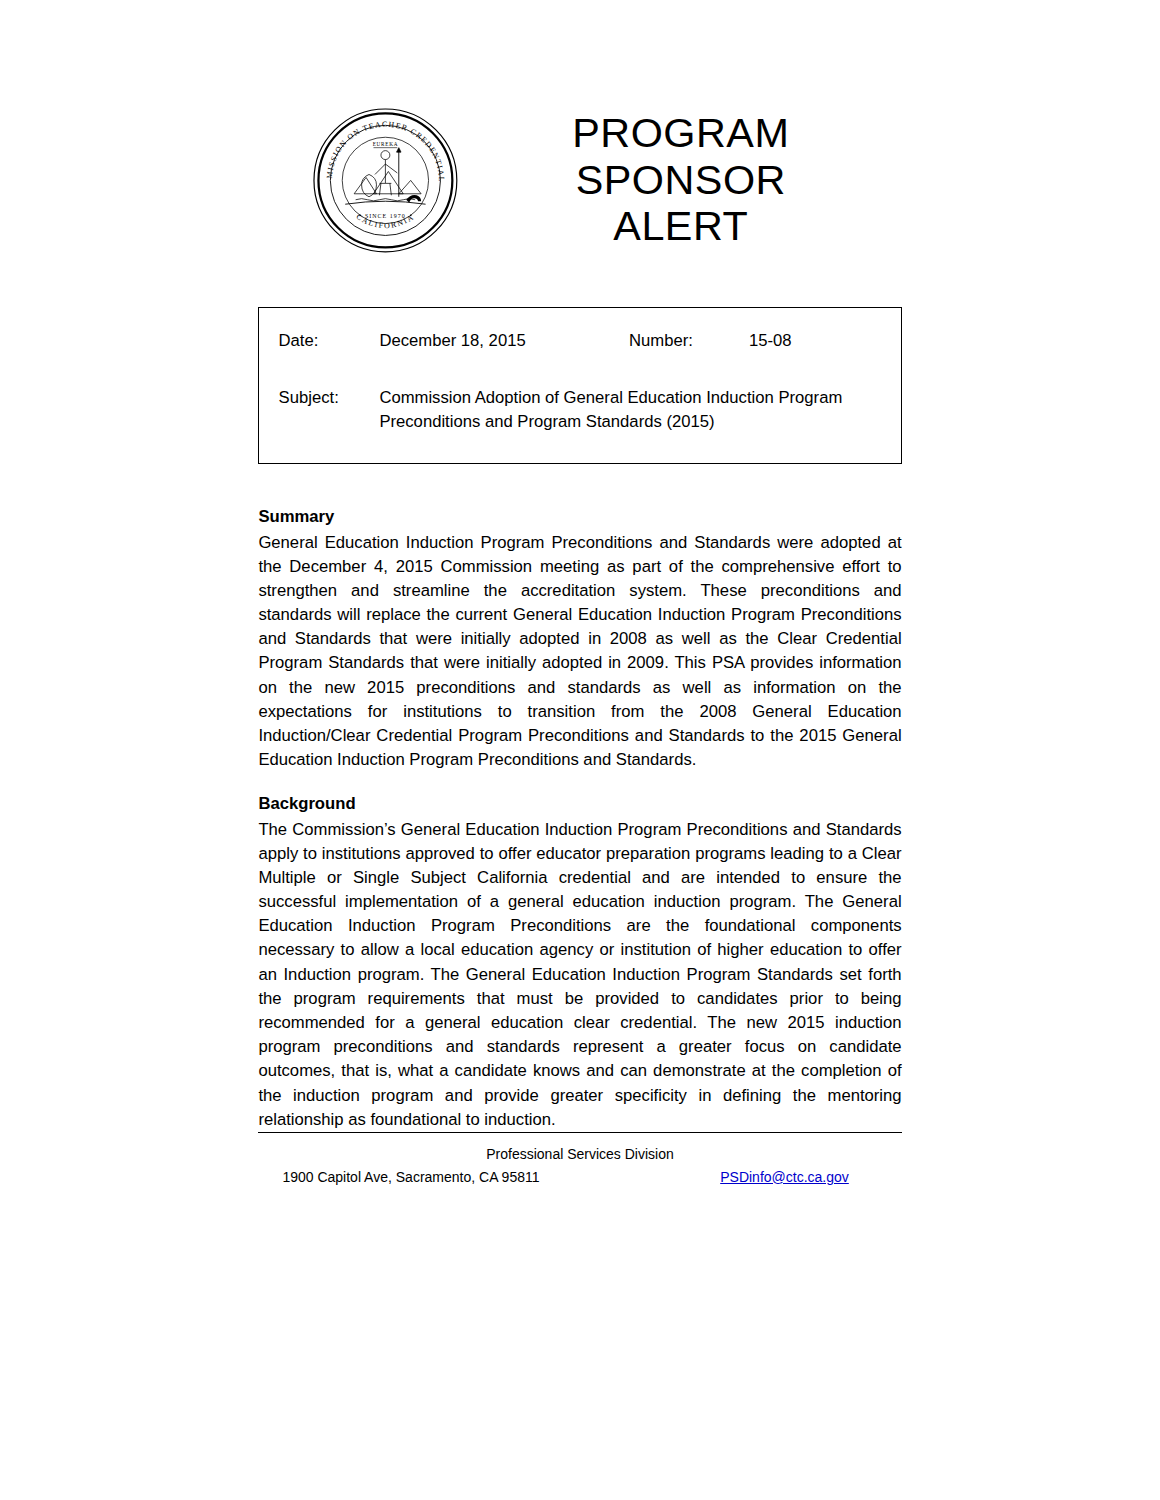COMMISSION ON TEACHER CREDENTIALING CALIFORNIA EUREKA SINCE 1970
PROGRAM
SPONSOR
ALERT
| Date: | December 18, 2015 | Number: | 15-08 |
| Subject: | Commission Adoption of General Education Induction Program Preconditions and Program Standards (2015) |
Summary
General Education Induction Program Preconditions and Standards were adopted at the December 4, 2015 Commission meeting as part of the comprehensive effort to strengthen and streamline the accreditation system. These preconditions and standards will replace the current General Education Induction Program Preconditions and Standards that were initially adopted in 2008 as well as the Clear Credential Program Standards that were initially adopted in 2009. This PSA provides information on the new 2015 preconditions and standards as well as information on the expectations for institutions to transition from the 2008 General Education Induction/Clear Credential Program Preconditions and Standards to the 2015 General Education Induction Program Preconditions and Standards.
Background
The Commission’s General Education Induction Program Preconditions and Standards apply to institutions approved to offer educator preparation programs leading to a Clear Multiple or Single Subject California credential and are intended to ensure the successful implementation of a general education induction program. The General Education Induction Program Preconditions are the foundational components necessary to allow a local education agency or institution of higher education to offer an Induction program. The General Education Induction Program Standards set forth the program requirements that must be provided to candidates prior to being recommended for a general education clear credential. The new 2015 induction program preconditions and standards represent a greater focus on candidate outcomes, that is, what a candidate knows and can demonstrate at the completion of the induction program and provide greater specificity in defining the mentoring relationship as foundational to induction.
Professional Services Division
1900 Capitol Ave, Sacramento, CA 95811
PSDinfo@ctc.ca.gov